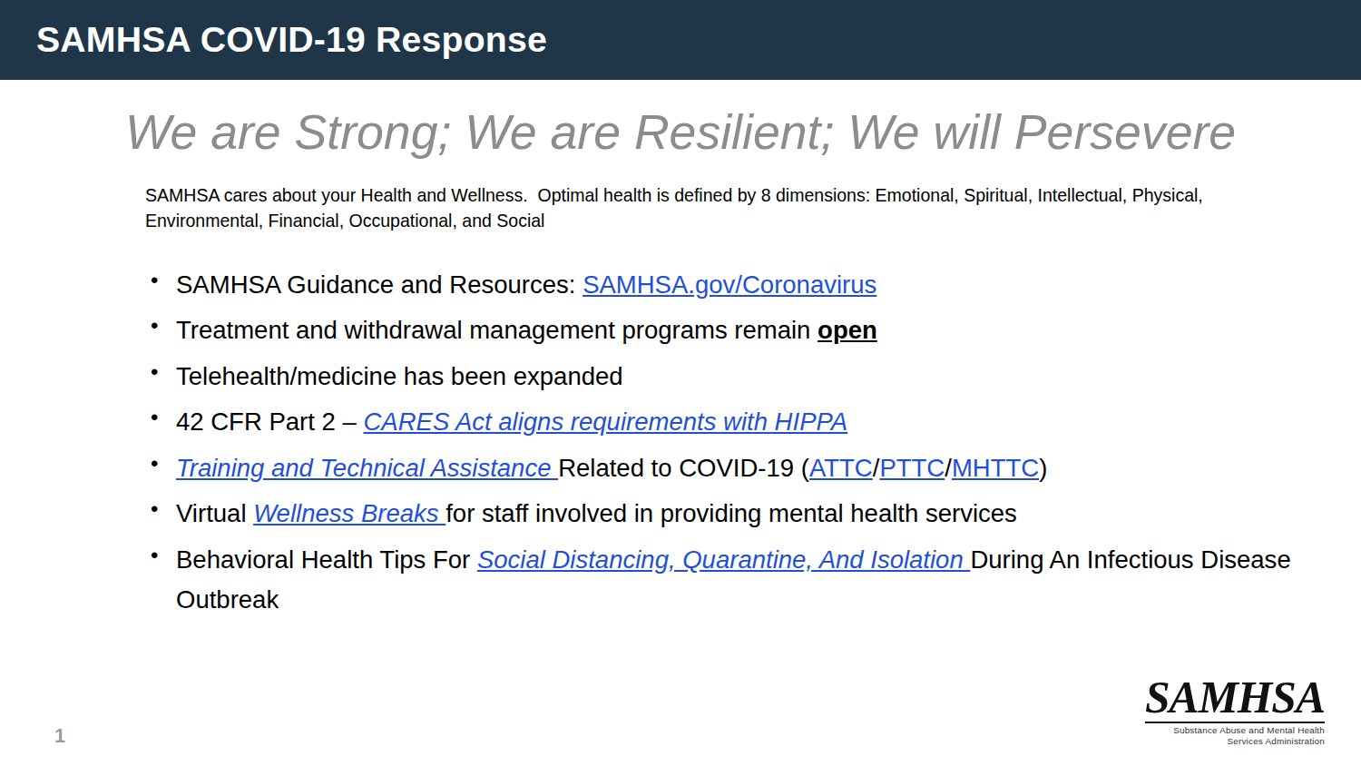SAMHSA COVID-19 Response
We are Strong; We are Resilient; We will Persevere
SAMHSA cares about your Health and Wellness. Optimal health is defined by 8 dimensions: Emotional, Spiritual, Intellectual, Physical, Environmental, Financial, Occupational, and Social
SAMHSA Guidance and Resources: SAMHSA.gov/Coronavirus
Treatment and withdrawal management programs remain open
Telehealth/medicine has been expanded
42 CFR Part 2 – CARES Act aligns requirements with HIPPA
Training and Technical Assistance Related to COVID-19 (ATTC/PTTC/MHTTC)
Virtual Wellness Breaks for staff involved in providing mental health services
Behavioral Health Tips For Social Distancing, Quarantine, And Isolation During An Infectious Disease Outbreak
1
SAMHSA Substance Abuse and Mental Health Services Administration